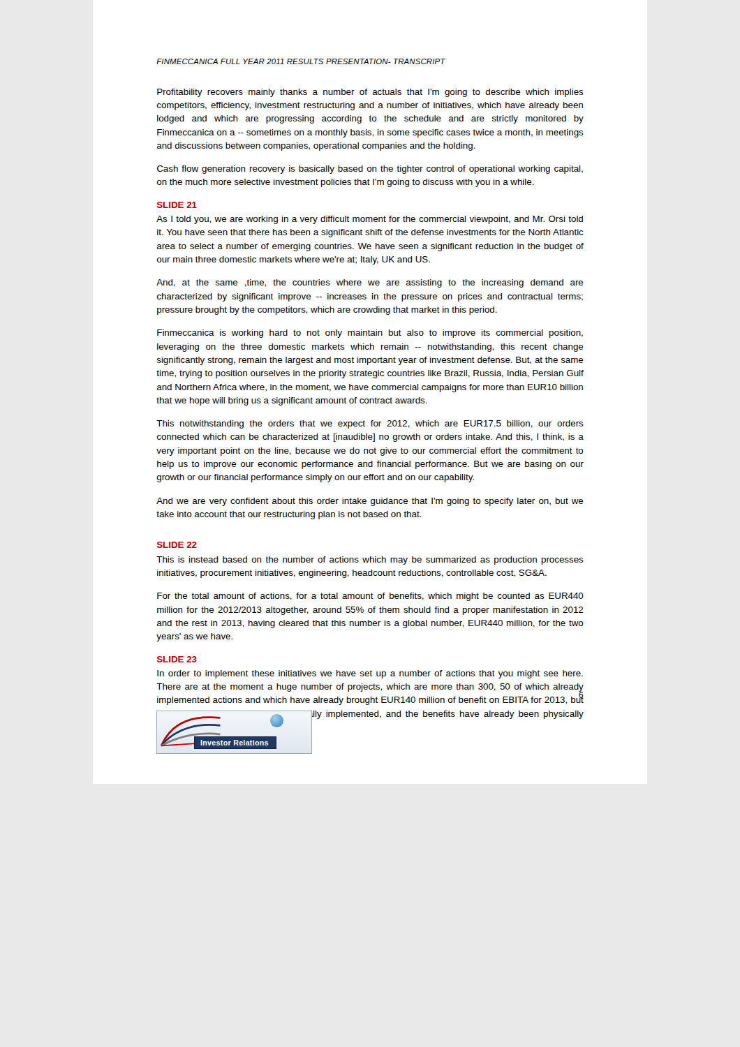FINMECCANICA FULL YEAR 2011 RESULTS PRESENTATION- TRANSCRIPT
Profitability recovers mainly thanks a number of actuals that I'm going to describe which implies competitors, efficiency, investment restructuring and a number of initiatives, which have already been lodged and which are progressing according to the schedule and are strictly monitored by Finmeccanica on a -- sometimes on a monthly basis, in some specific cases twice a month, in meetings and discussions between companies, operational companies and the holding.
Cash flow generation recovery is basically based on the tighter control of operational working capital, on the much more selective investment policies that I'm going to discuss with you in a while.
SLIDE 21
As I told you, we are working in a very difficult moment for the commercial viewpoint, and Mr. Orsi told it. You have seen that there has been a significant shift of the defense investments for the North Atlantic area to select a number of emerging countries. We have seen a significant reduction in the budget of our main three domestic markets where we're at; Italy, UK and US.
And, at the same ,time, the countries where we are assisting to the increasing demand are characterized by significant improve -- increases in the pressure on prices and contractual terms; pressure brought by the competitors, which are crowding that market in this period.
Finmeccanica is working hard to not only maintain but also to improve its commercial position, leveraging on the three domestic markets which remain -- notwithstanding, this recent change significantly strong, remain the largest and most important year of investment defense. But, at the same time, trying to position ourselves in the priority strategic countries like Brazil, Russia, India, Persian Gulf and Northern Africa where, in the moment, we have commercial campaigns for more than EUR10 billion that we hope will bring us a significant amount of contract awards.
This notwithstanding the orders that we expect for 2012, which are EUR17.5 billion, our orders connected which can be characterized at [inaudible] no growth or orders intake. And this, I think, is a very important point on the line, because we do not give to our commercial effort the commitment to help us to improve our economic performance and financial performance. But we are basing on our growth or our financial performance simply on our effort and on our capability.
And we are very confident about this order intake guidance that I'm going to specify later on, but we take into account that our restructuring plan is not based on that.
SLIDE 22
This is instead based on the number of actions which may be summarized as production processes initiatives, procurement initiatives, engineering, headcount reductions, controllable cost, SG&A.
For the total amount of actions, for a total amount of benefits, which might be counted as EUR440 million for the 2012/2013 altogether, around 55% of them should find a proper manifestation in 2012 and the rest in 2013, having cleared that this number is a global number, EUR440 million, for the two years' as we have.
SLIDE 23
In order to implement these initiatives we have set up a number of actions that you might see here. There are at the moment a huge number of projects, which are more than 300, 50 of which already implemented actions and which have already brought EUR140 million of benefit on EBITA for 2013, but the action has already been physically implemented, and the benefits have already been physically achieved.
6
Investor Relations